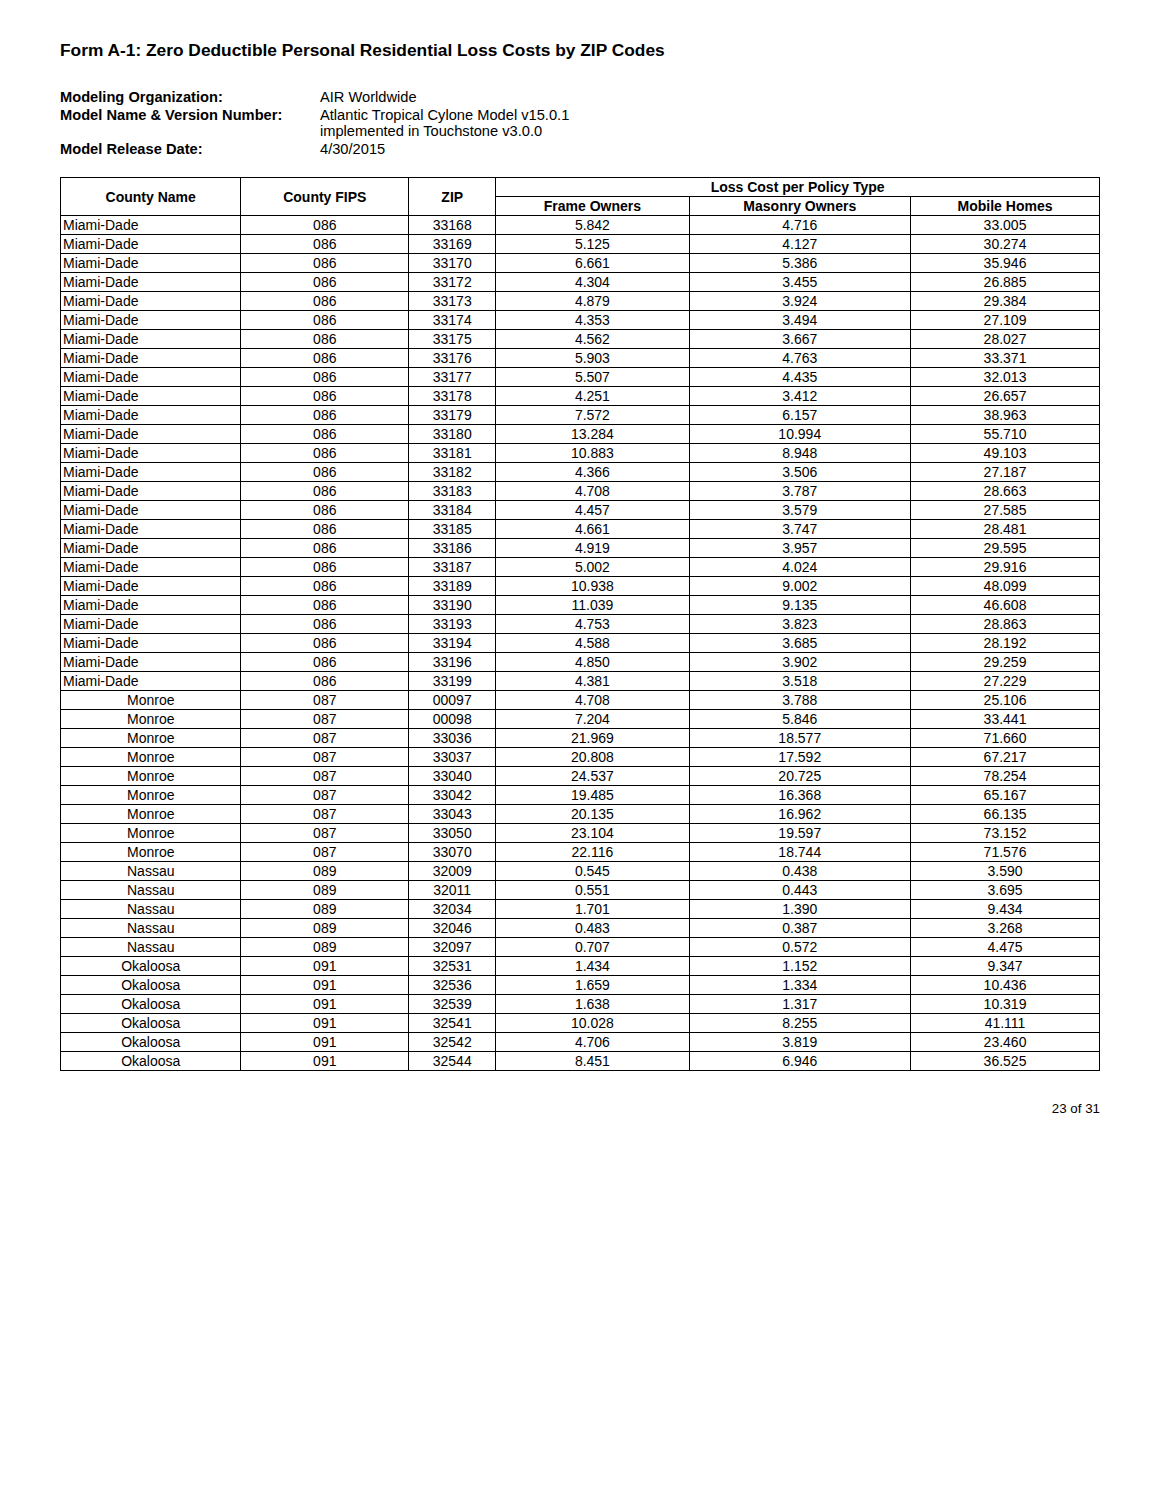Form A-1: Zero Deductible Personal Residential Loss Costs by ZIP Codes
| Modeling Organization: | AIR Worldwide |
| Model Name & Version Number: | Atlantic Tropical Cylone Model v15.0.1 implemented in Touchstone v3.0.0 |
| Model Release Date: | 4/30/2015 |
| County Name | County FIPS | ZIP | Loss Cost per Policy Type |
| --- | --- | --- | --- |
| Frame Owners | Masonry Owners | Mobile Homes |
| Miami-Dade | 086 | 33168 | 5.842 | 4.716 | 33.005 |
| Miami-Dade | 086 | 33169 | 5.125 | 4.127 | 30.274 |
| Miami-Dade | 086 | 33170 | 6.661 | 5.386 | 35.946 |
| Miami-Dade | 086 | 33172 | 4.304 | 3.455 | 26.885 |
| Miami-Dade | 086 | 33173 | 4.879 | 3.924 | 29.384 |
| Miami-Dade | 086 | 33174 | 4.353 | 3.494 | 27.109 |
| Miami-Dade | 086 | 33175 | 4.562 | 3.667 | 28.027 |
| Miami-Dade | 086 | 33176 | 5.903 | 4.763 | 33.371 |
| Miami-Dade | 086 | 33177 | 5.507 | 4.435 | 32.013 |
| Miami-Dade | 086 | 33178 | 4.251 | 3.412 | 26.657 |
| Miami-Dade | 086 | 33179 | 7.572 | 6.157 | 38.963 |
| Miami-Dade | 086 | 33180 | 13.284 | 10.994 | 55.710 |
| Miami-Dade | 086 | 33181 | 10.883 | 8.948 | 49.103 |
| Miami-Dade | 086 | 33182 | 4.366 | 3.506 | 27.187 |
| Miami-Dade | 086 | 33183 | 4.708 | 3.787 | 28.663 |
| Miami-Dade | 086 | 33184 | 4.457 | 3.579 | 27.585 |
| Miami-Dade | 086 | 33185 | 4.661 | 3.747 | 28.481 |
| Miami-Dade | 086 | 33186 | 4.919 | 3.957 | 29.595 |
| Miami-Dade | 086 | 33187 | 5.002 | 4.024 | 29.916 |
| Miami-Dade | 086 | 33189 | 10.938 | 9.002 | 48.099 |
| Miami-Dade | 086 | 33190 | 11.039 | 9.135 | 46.608 |
| Miami-Dade | 086 | 33193 | 4.753 | 3.823 | 28.863 |
| Miami-Dade | 086 | 33194 | 4.588 | 3.685 | 28.192 |
| Miami-Dade | 086 | 33196 | 4.850 | 3.902 | 29.259 |
| Miami-Dade | 086 | 33199 | 4.381 | 3.518 | 27.229 |
| Monroe | 087 | 00097 | 4.708 | 3.788 | 25.106 |
| Monroe | 087 | 00098 | 7.204 | 5.846 | 33.441 |
| Monroe | 087 | 33036 | 21.969 | 18.577 | 71.660 |
| Monroe | 087 | 33037 | 20.808 | 17.592 | 67.217 |
| Monroe | 087 | 33040 | 24.537 | 20.725 | 78.254 |
| Monroe | 087 | 33042 | 19.485 | 16.368 | 65.167 |
| Monroe | 087 | 33043 | 20.135 | 16.962 | 66.135 |
| Monroe | 087 | 33050 | 23.104 | 19.597 | 73.152 |
| Monroe | 087 | 33070 | 22.116 | 18.744 | 71.576 |
| Nassau | 089 | 32009 | 0.545 | 0.438 | 3.590 |
| Nassau | 089 | 32011 | 0.551 | 0.443 | 3.695 |
| Nassau | 089 | 32034 | 1.701 | 1.390 | 9.434 |
| Nassau | 089 | 32046 | 0.483 | 0.387 | 3.268 |
| Nassau | 089 | 32097 | 0.707 | 0.572 | 4.475 |
| Okaloosa | 091 | 32531 | 1.434 | 1.152 | 9.347 |
| Okaloosa | 091 | 32536 | 1.659 | 1.334 | 10.436 |
| Okaloosa | 091 | 32539 | 1.638 | 1.317 | 10.319 |
| Okaloosa | 091 | 32541 | 10.028 | 8.255 | 41.111 |
| Okaloosa | 091 | 32542 | 4.706 | 3.819 | 23.460 |
| Okaloosa | 091 | 32544 | 8.451 | 6.946 | 36.525 |
23 of 31